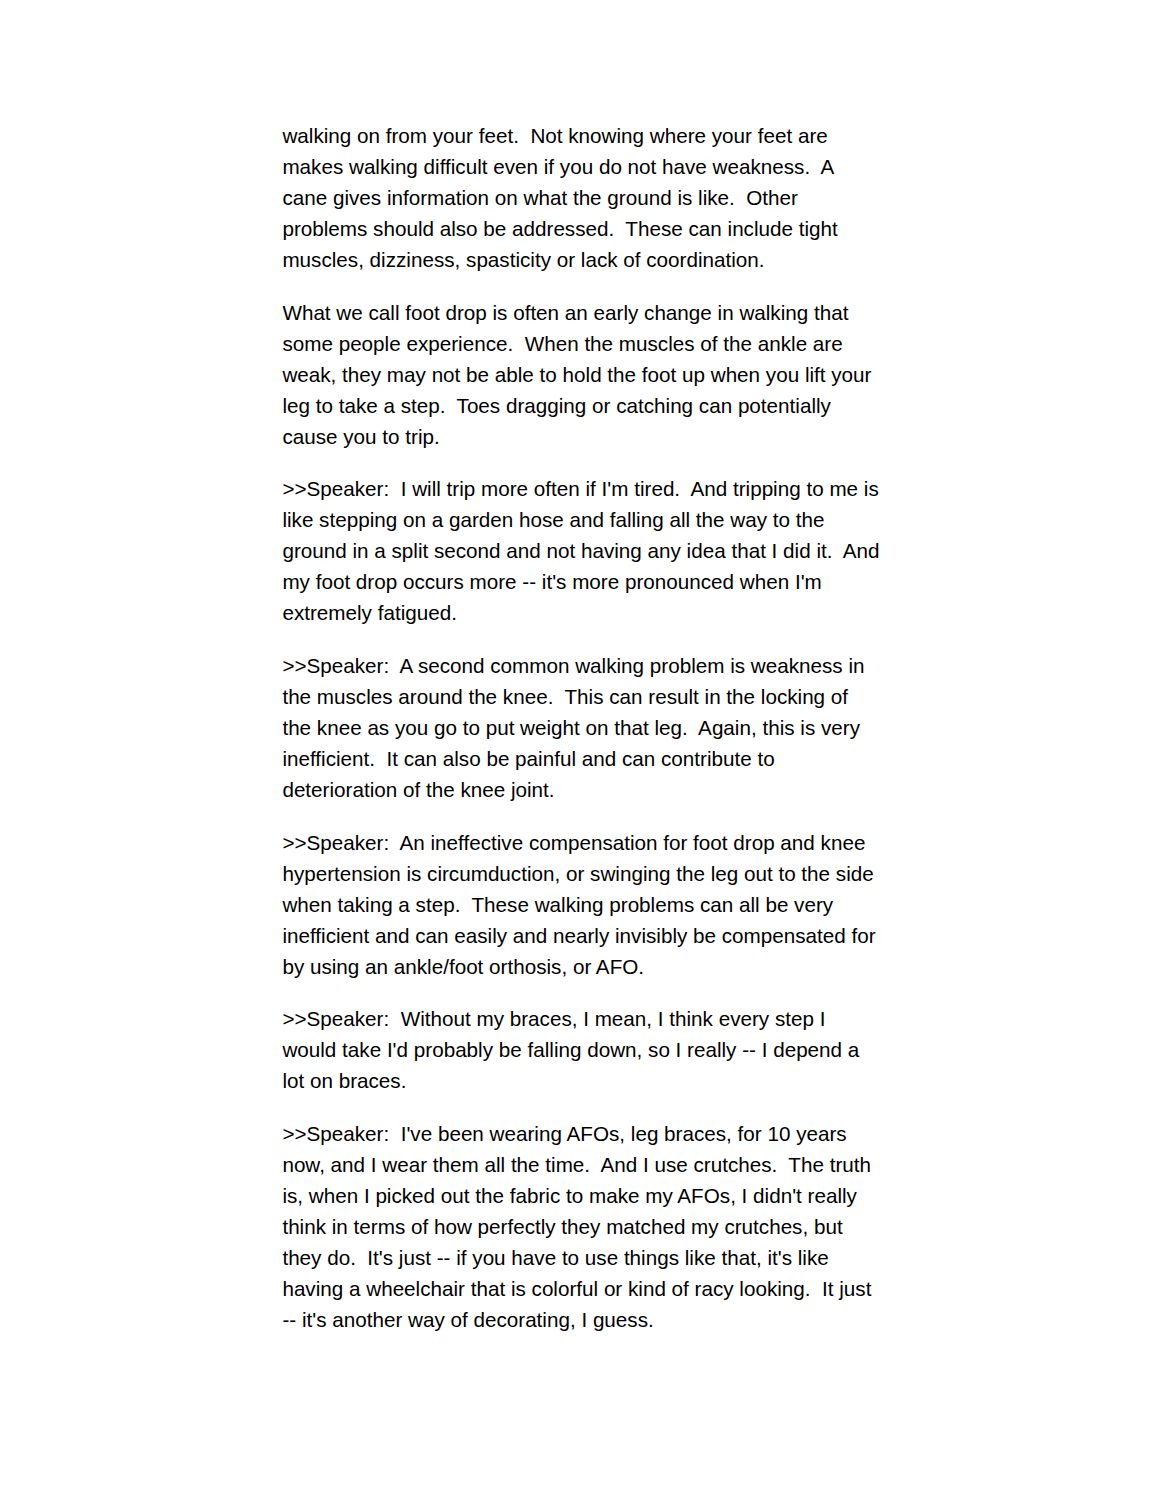walking on from your feet. Not knowing where your feet are makes walking difficult even if you do not have weakness. A cane gives information on what the ground is like. Other problems should also be addressed. These can include tight muscles, dizziness, spasticity or lack of coordination.
What we call foot drop is often an early change in walking that some people experience. When the muscles of the ankle are weak, they may not be able to hold the foot up when you lift your leg to take a step. Toes dragging or catching can potentially cause you to trip.
>>Speaker: I will trip more often if I'm tired. And tripping to me is like stepping on a garden hose and falling all the way to the ground in a split second and not having any idea that I did it. And my foot drop occurs more -- it's more pronounced when I'm extremely fatigued.
>>Speaker: A second common walking problem is weakness in the muscles around the knee. This can result in the locking of the knee as you go to put weight on that leg. Again, this is very inefficient. It can also be painful and can contribute to deterioration of the knee joint.
>>Speaker: An ineffective compensation for foot drop and knee hypertension is circumduction, or swinging the leg out to the side when taking a step. These walking problems can all be very inefficient and can easily and nearly invisibly be compensated for by using an ankle/foot orthosis, or AFO.
>>Speaker: Without my braces, I mean, I think every step I would take I'd probably be falling down, so I really -- I depend a lot on braces.
>>Speaker: I've been wearing AFOs, leg braces, for 10 years now, and I wear them all the time. And I use crutches. The truth is, when I picked out the fabric to make my AFOs, I didn't really think in terms of how perfectly they matched my crutches, but they do. It's just -- if you have to use things like that, it's like having a wheelchair that is colorful or kind of racy looking. It just -- it's another way of decorating, I guess.